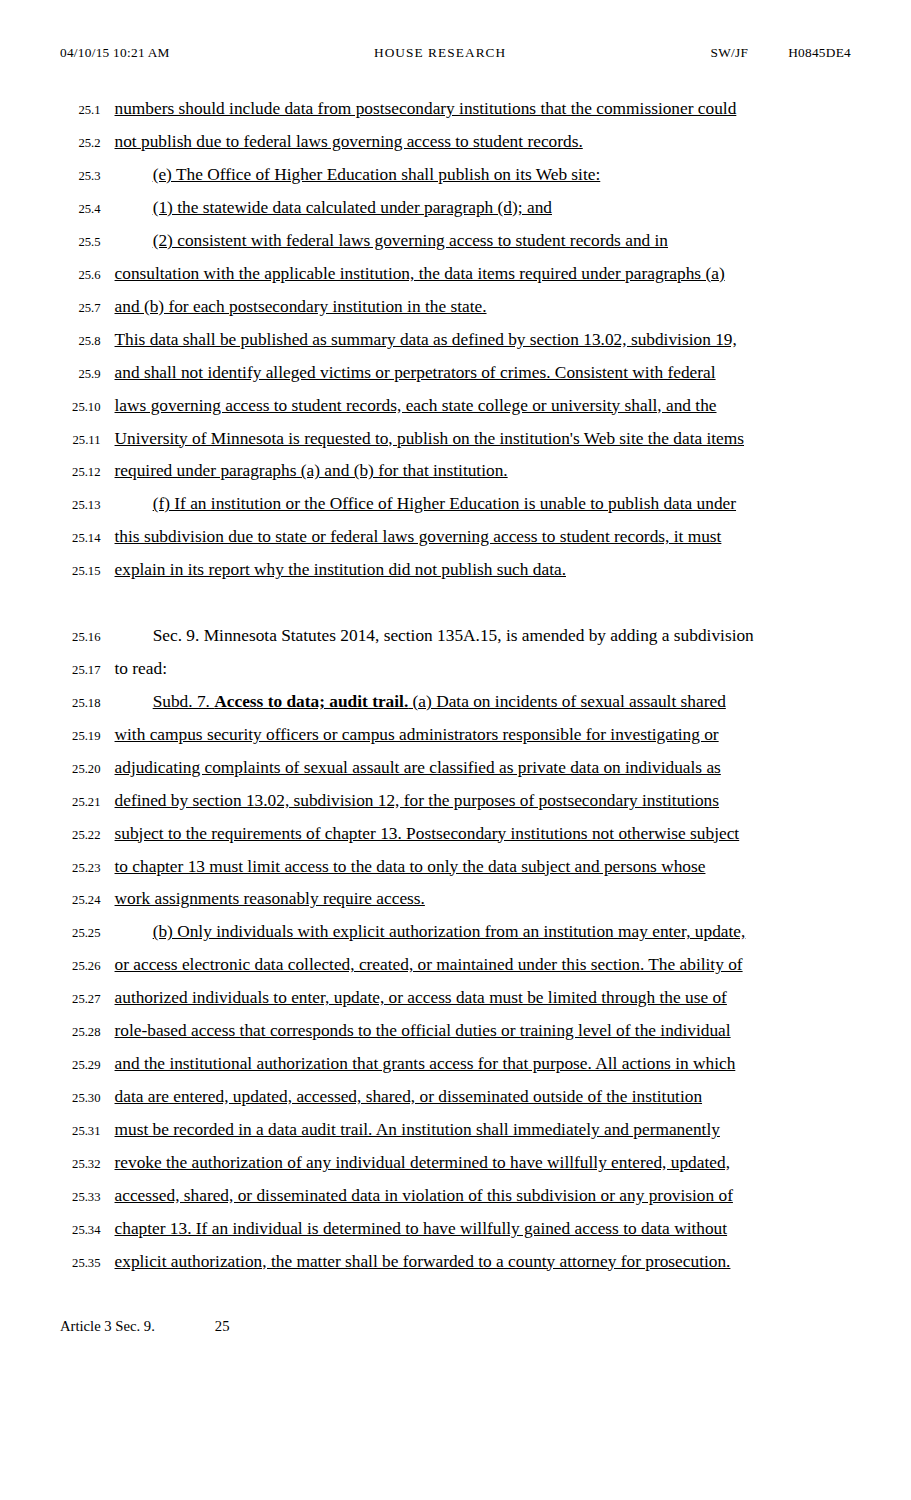04/10/15 10:21 AM HOUSE RESEARCH SW/JF H0845DE4
25.1 numbers should include data from postsecondary institutions that the commissioner could
25.2 not publish due to federal laws governing access to student records.
25.3(e) The Office of Higher Education shall publish on its Web site:
25.4(1) the statewide data calculated under paragraph (d); and
25.5(2) consistent with federal laws governing access to student records and in
25.6 consultation with the applicable institution, the data items required under paragraphs (a)
25.7 and (b) for each postsecondary institution in the state.
25.8 This data shall be published as summary data as defined by section 13.02, subdivision 19,
25.9 and shall not identify alleged victims or perpetrators of crimes. Consistent with federal
25.10 laws governing access to student records, each state college or university shall, and the
25.11 University of Minnesota is requested to, publish on the institution's Web site the data items
25.12 required under paragraphs (a) and (b) for that institution.
25.13(f) If an institution or the Office of Higher Education is unable to publish data under
25.14 this subdivision due to state or federal laws governing access to student records, it must
25.15 explain in its report why the institution did not publish such data.
25.16 Sec. 9. Minnesota Statutes 2014, section 135A.15, is amended by adding a subdivision
25.17 to read:
25.18 Subd. 7. Access to data; audit trail. (a) Data on incidents of sexual assault shared
25.19 with campus security officers or campus administrators responsible for investigating or
25.20 adjudicating complaints of sexual assault are classified as private data on individuals as
25.21 defined by section 13.02, subdivision 12, for the purposes of postsecondary institutions
25.22 subject to the requirements of chapter 13. Postsecondary institutions not otherwise subject
25.23 to chapter 13 must limit access to the data to only the data subject and persons whose
25.24 work assignments reasonably require access.
25.25(b) Only individuals with explicit authorization from an institution may enter, update,
25.26 or access electronic data collected, created, or maintained under this section. The ability of
25.27 authorized individuals to enter, update, or access data must be limited through the use of
25.28 role-based access that corresponds to the official duties or training level of the individual
25.29 and the institutional authorization that grants access for that purpose. All actions in which
25.30 data are entered, updated, accessed, shared, or disseminated outside of the institution
25.31 must be recorded in a data audit trail. An institution shall immediately and permanently
25.32 revoke the authorization of any individual determined to have willfully entered, updated,
25.33 accessed, shared, or disseminated data in violation of this subdivision or any provision of
25.34 chapter 13. If an individual is determined to have willfully gained access to data without
25.35 explicit authorization, the matter shall be forwarded to a county attorney for prosecution.
Article 3 Sec. 9. 25